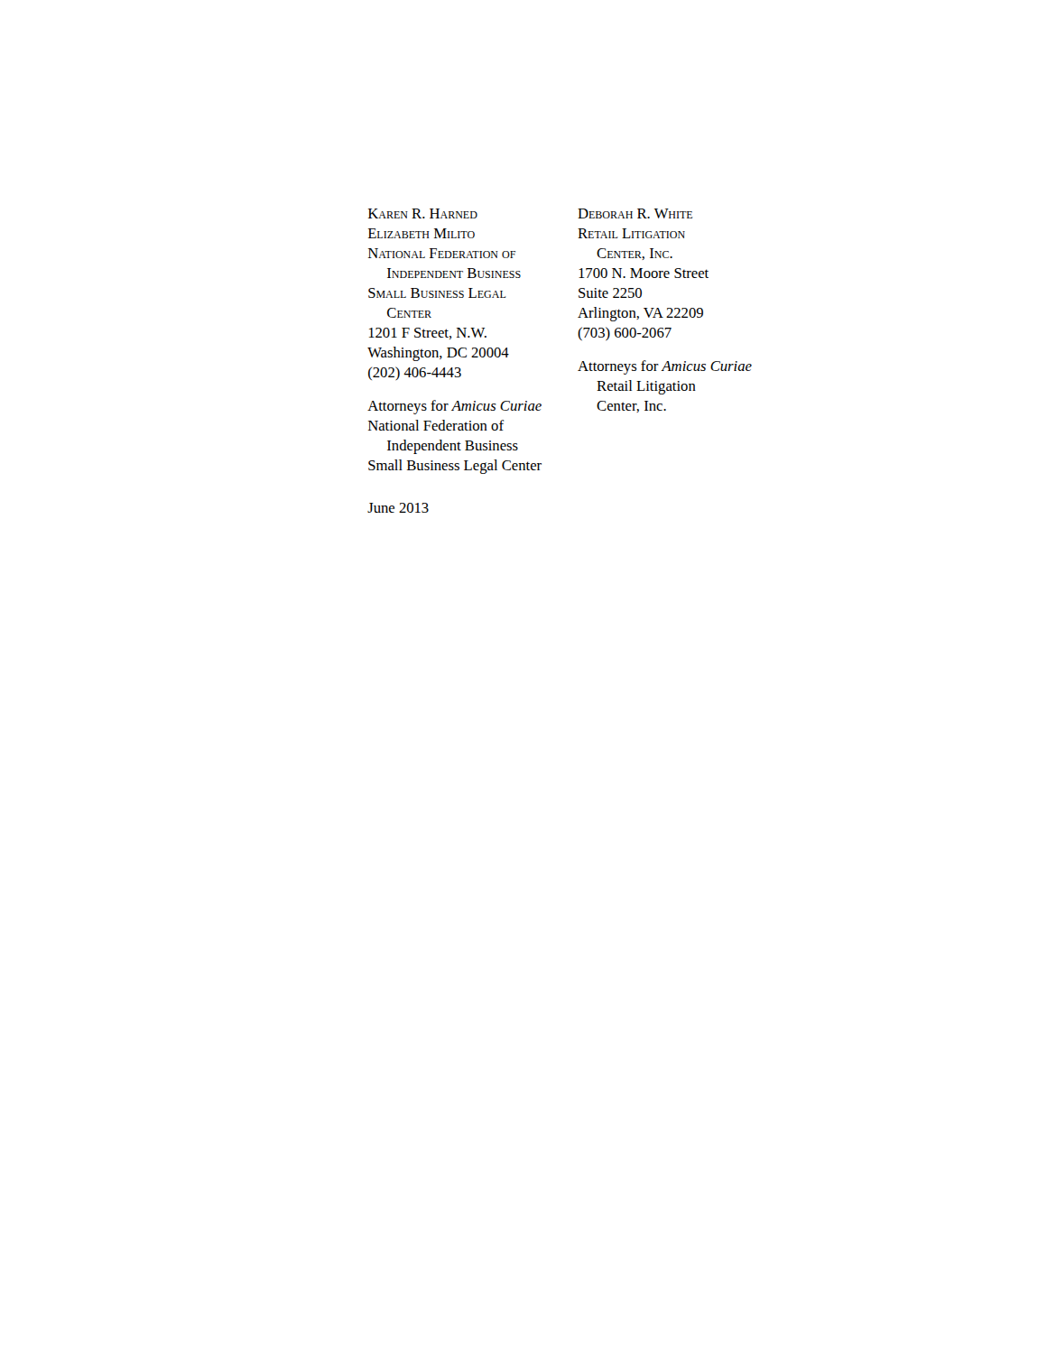Karen R. Harned
Elizabeth Milito
National Federation of
Independent Business
Small Business Legal
Center
1201 F Street, N.W.
Washington, DC 20004
(202) 406-4443
Attorneys for Amicus Curiae
National Federation of
Independent Business
Small Business Legal Center
June 2013
Deborah R. White
Retail Litigation
Center, Inc.
1700 N. Moore Street
Suite 2250
Arlington, VA 22209
(703) 600-2067
Attorneys for Amicus Curiae
Retail Litigation
Center, Inc.